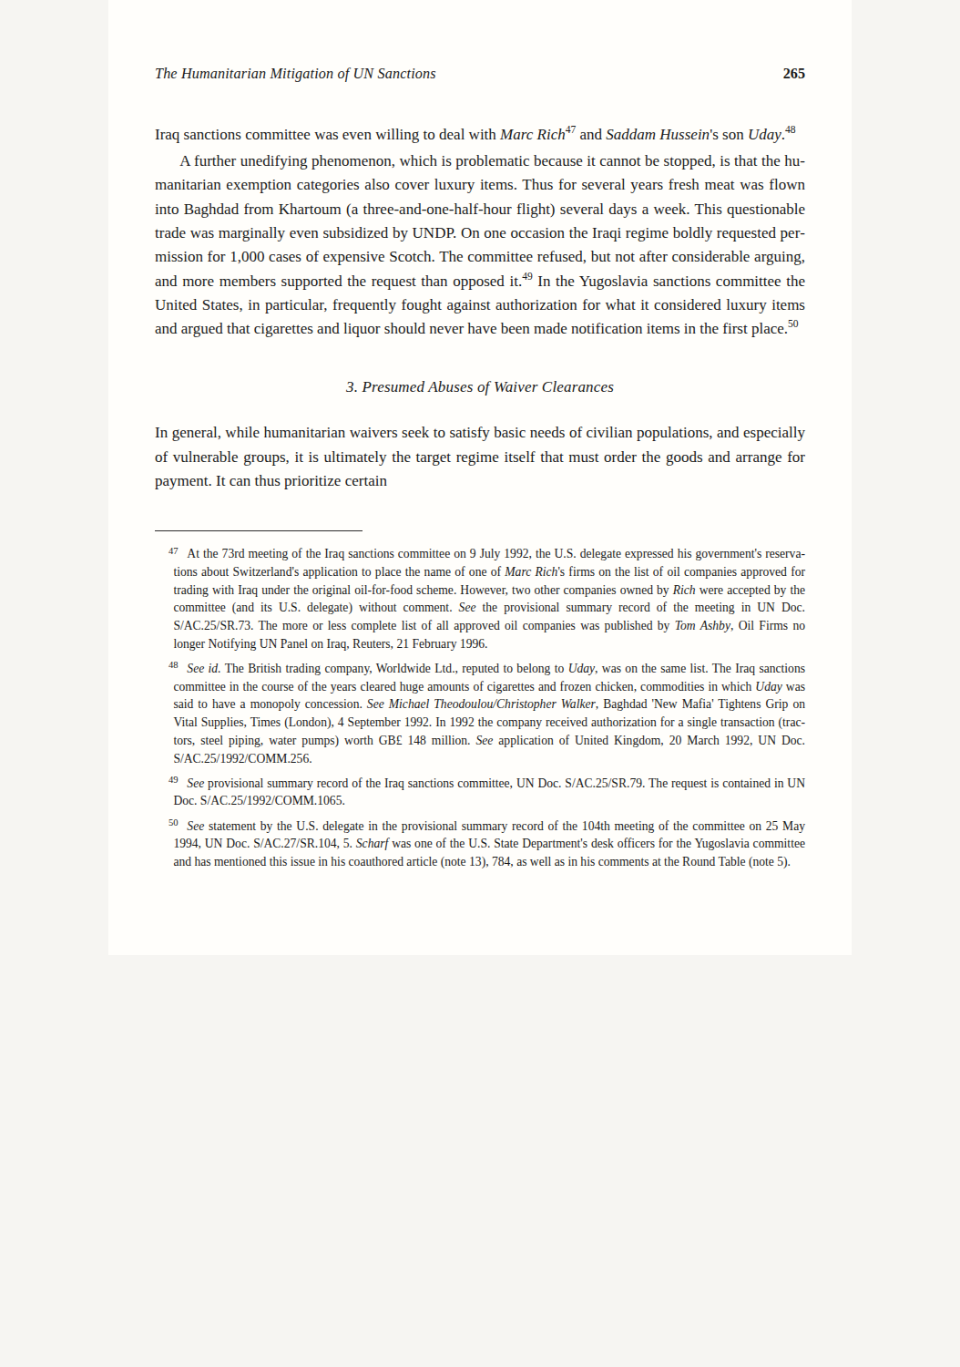The Humanitarian Mitigation of UN Sanctions 265
Iraq sanctions committee was even willing to deal with Marc Rich47 and Saddam Hussein's son Uday.48
A further unedifying phenomenon, which is problematic because it cannot be stopped, is that the humanitarian exemption categories also cover luxury items. Thus for several years fresh meat was flown into Baghdad from Khartoum (a three-and-one-half-hour flight) several days a week. This questionable trade was marginally even subsidized by UNDP. On one occasion the Iraqi regime boldly requested permission for 1,000 cases of expensive Scotch. The committee refused, but not after considerable arguing, and more members supported the request than opposed it.49 In the Yugoslavia sanctions committee the United States, in particular, frequently fought against authorization for what it considered luxury items and argued that cigarettes and liquor should never have been made notification items in the first place.50
3. Presumed Abuses of Waiver Clearances
In general, while humanitarian waivers seek to satisfy basic needs of civilian populations, and especially of vulnerable groups, it is ultimately the target regime itself that must order the goods and arrange for payment. It can thus prioritize certain
47 At the 73rd meeting of the Iraq sanctions committee on 9 July 1992, the U.S. delegate expressed his government's reservations about Switzerland's application to place the name of one of Marc Rich's firms on the list of oil companies approved for trading with Iraq under the original oil-for-food scheme. However, two other companies owned by Rich were accepted by the committee (and its U.S. delegate) without comment. See the provisional summary record of the meeting in UN Doc. S/AC.25/SR.73. The more or less complete list of all approved oil companies was published by Tom Ashby, Oil Firms no longer Notifying UN Panel on Iraq, Reuters, 21 February 1996.
48 See id. The British trading company, Worldwide Ltd., reputed to belong to Uday, was on the same list. The Iraq sanctions committee in the course of the years cleared huge amounts of cigarettes and frozen chicken, commodities in which Uday was said to have a monopoly concession. See Michael Theodoulou/Christopher Walker, Baghdad 'New Mafia' Tightens Grip on Vital Supplies, Times (London), 4 September 1992. In 1992 the company received authorization for a single transaction (tractors, steel piping, water pumps) worth GB£ 148 million. See application of United Kingdom, 20 March 1992, UN Doc. S/AC.25/1992/COMM.256.
49 See provisional summary record of the Iraq sanctions committee, UN Doc. S/AC.25/SR.79. The request is contained in UN Doc. S/AC.25/1992/COMM.1065.
50 See statement by the U.S. delegate in the provisional summary record of the 104th meeting of the committee on 25 May 1994, UN Doc. S/AC.27/SR.104, 5. Scharf was one of the U.S. State Department's desk officers for the Yugoslavia committee and has mentioned this issue in his coauthored article (note 13), 784, as well as in his comments at the Round Table (note 5).